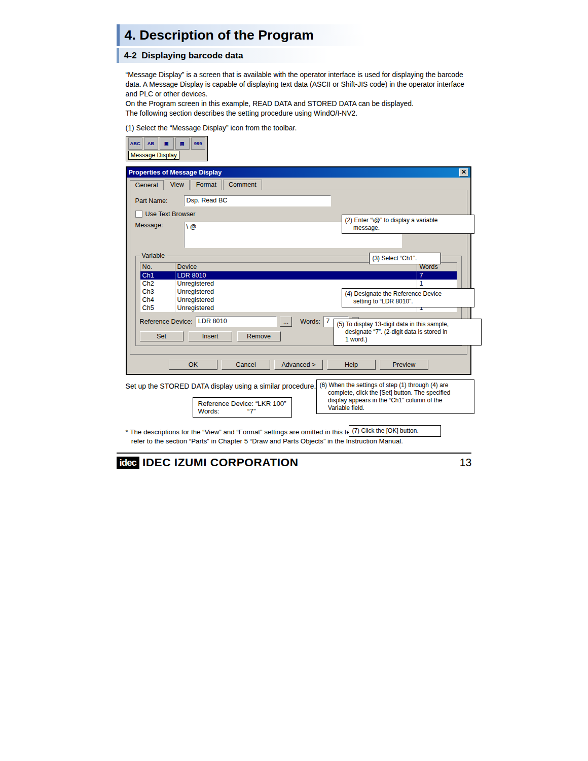4. Description of the Program
4-2 Displaying barcode data
“Message Display” is a screen that is available with the operator interface is used for displaying the barcode data. A Message Display is capable of displaying text data (ASCII or Shift-JIS code) in the operator interface and PLC or other devices.
On the Program screen in this example, READ DATA and STORED DATA can be displayed.
The following section describes the setting procedure using WindO/I-NV2.
(1) Select the “Message Display” icon from the toolbar.
ABC
AB
▣
▤
999
Message Display
Properties of Message Display ✕
General
View
Format
Comment
Part Name: Dsp. Read BC
Use Text Browser
Message: \ @
▲
▼
Variable
| No. | Device | Words |
| --- | --- | --- |
| Ch1 | LDR 8010 | 7 |
| Ch2 | Unregistered | 1 |
| Ch3 | Unregistered | 1 |
| Ch4 | Unregistered | 1 |
| Ch5 | Unregistered | 1 |
Reference Device: LDR 8010 ... Words: 7
▲
▼
Set Insert Remove
OK Cancel Advanced > Help Preview
(2) Enter “\@” to display a variable
message.
(3) Select “Ch1”.
(4) Designate the Reference Device
setting to “LDR 8010”.
(5) To display 13-digit data in this sample,
designate “7”. (2-digit data is stored in
1 word.)
(6) When the settings of step (1) through (4) are
complete, click the [Set] button. The specified
display appears in the “Ch1” column of the
Variable field.
(7) Click the [OK] button.
Set up the STORED DATA display using a similar procedure.
Reference Device: “LKR 100”
Words: “7”
* The descriptions for the “View” and “Format” settings are omitted in this text. For these descriptions,
refer to the section “Parts” in Chapter 5 “Draw and Parts Objects” in the Instruction Manual.
idec IDEC IZUMI CORPORATION
13